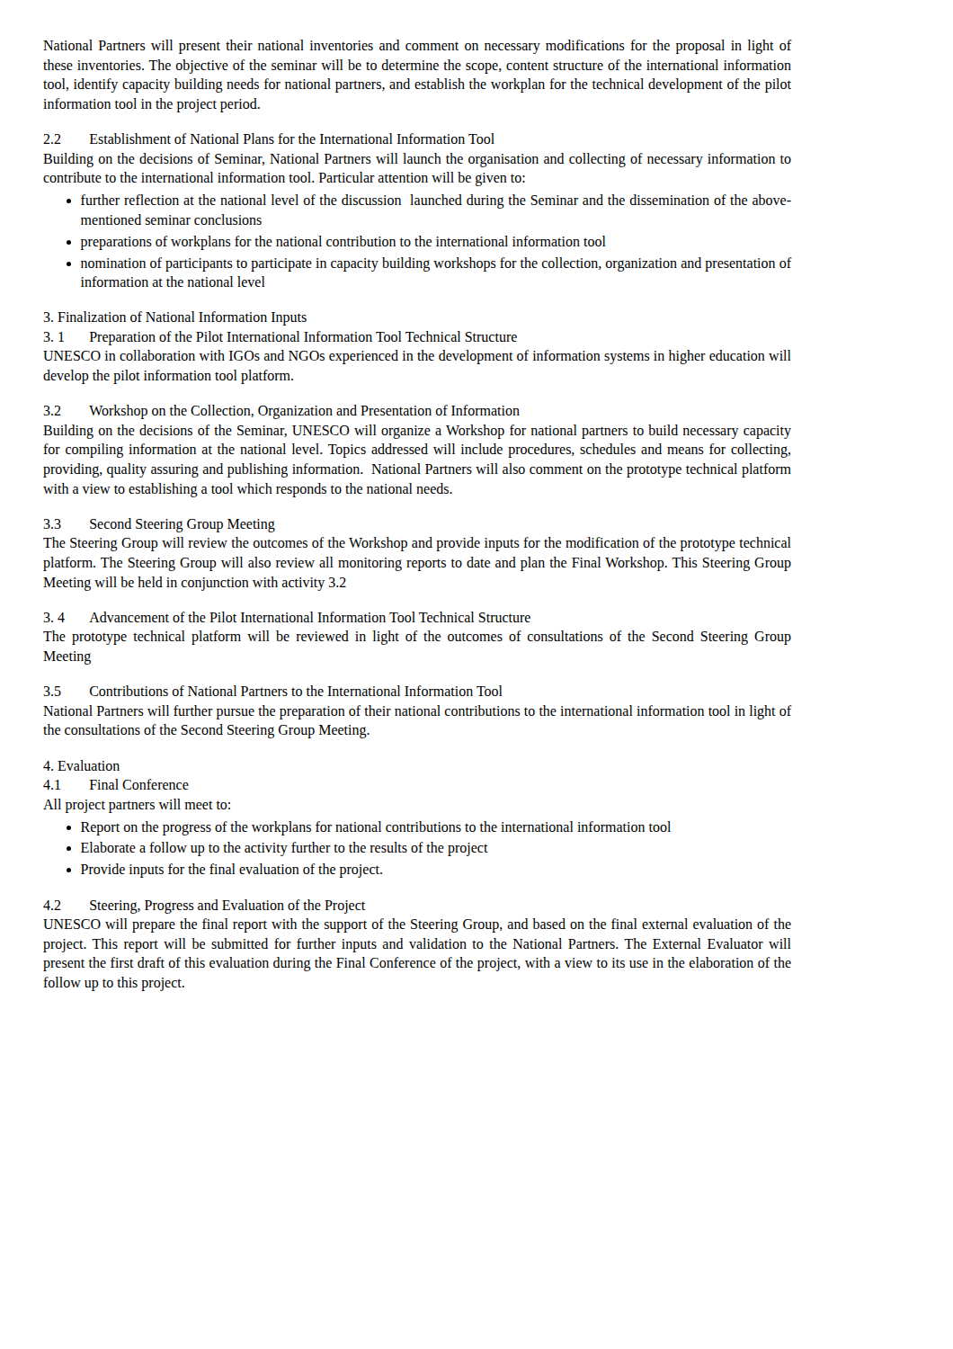National Partners will present their national inventories and comment on necessary modifications for the proposal in light of these inventories. The objective of the seminar will be to determine the scope, content structure of the international information tool, identify capacity building needs for national partners, and establish the workplan for the technical development of the pilot information tool in the project period.
2.2 Establishment of National Plans for the International Information Tool
Building on the decisions of Seminar, National Partners will launch the organisation and collecting of necessary information to contribute to the international information tool. Particular attention will be given to:
further reflection at the national level of the discussion launched during the Seminar and the dissemination of the above-mentioned seminar conclusions
preparations of workplans for the national contribution to the international information tool
nomination of participants to participate in capacity building workshops for the collection, organization and presentation of information at the national level
3. Finalization of National Information Inputs
3. 1 Preparation of the Pilot International Information Tool Technical Structure
UNESCO in collaboration with IGOs and NGOs experienced in the development of information systems in higher education will develop the pilot information tool platform.
3.2 Workshop on the Collection, Organization and Presentation of Information
Building on the decisions of the Seminar, UNESCO will organize a Workshop for national partners to build necessary capacity for compiling information at the national level. Topics addressed will include procedures, schedules and means for collecting, providing, quality assuring and publishing information. National Partners will also comment on the prototype technical platform with a view to establishing a tool which responds to the national needs.
3.3 Second Steering Group Meeting
The Steering Group will review the outcomes of the Workshop and provide inputs for the modification of the prototype technical platform. The Steering Group will also review all monitoring reports to date and plan the Final Workshop. This Steering Group Meeting will be held in conjunction with activity 3.2
3. 4 Advancement of the Pilot International Information Tool Technical Structure
The prototype technical platform will be reviewed in light of the outcomes of consultations of the Second Steering Group Meeting
3.5 Contributions of National Partners to the International Information Tool
National Partners will further pursue the preparation of their national contributions to the international information tool in light of the consultations of the Second Steering Group Meeting.
4. Evaluation
4.1 Final Conference
All project partners will meet to:
Report on the progress of the workplans for national contributions to the international information tool
Elaborate a follow up to the activity further to the results of the project
Provide inputs for the final evaluation of the project.
4.2 Steering, Progress and Evaluation of the Project
UNESCO will prepare the final report with the support of the Steering Group, and based on the final external evaluation of the project. This report will be submitted for further inputs and validation to the National Partners. The External Evaluator will present the first draft of this evaluation during the Final Conference of the project, with a view to its use in the elaboration of the follow up to this project.